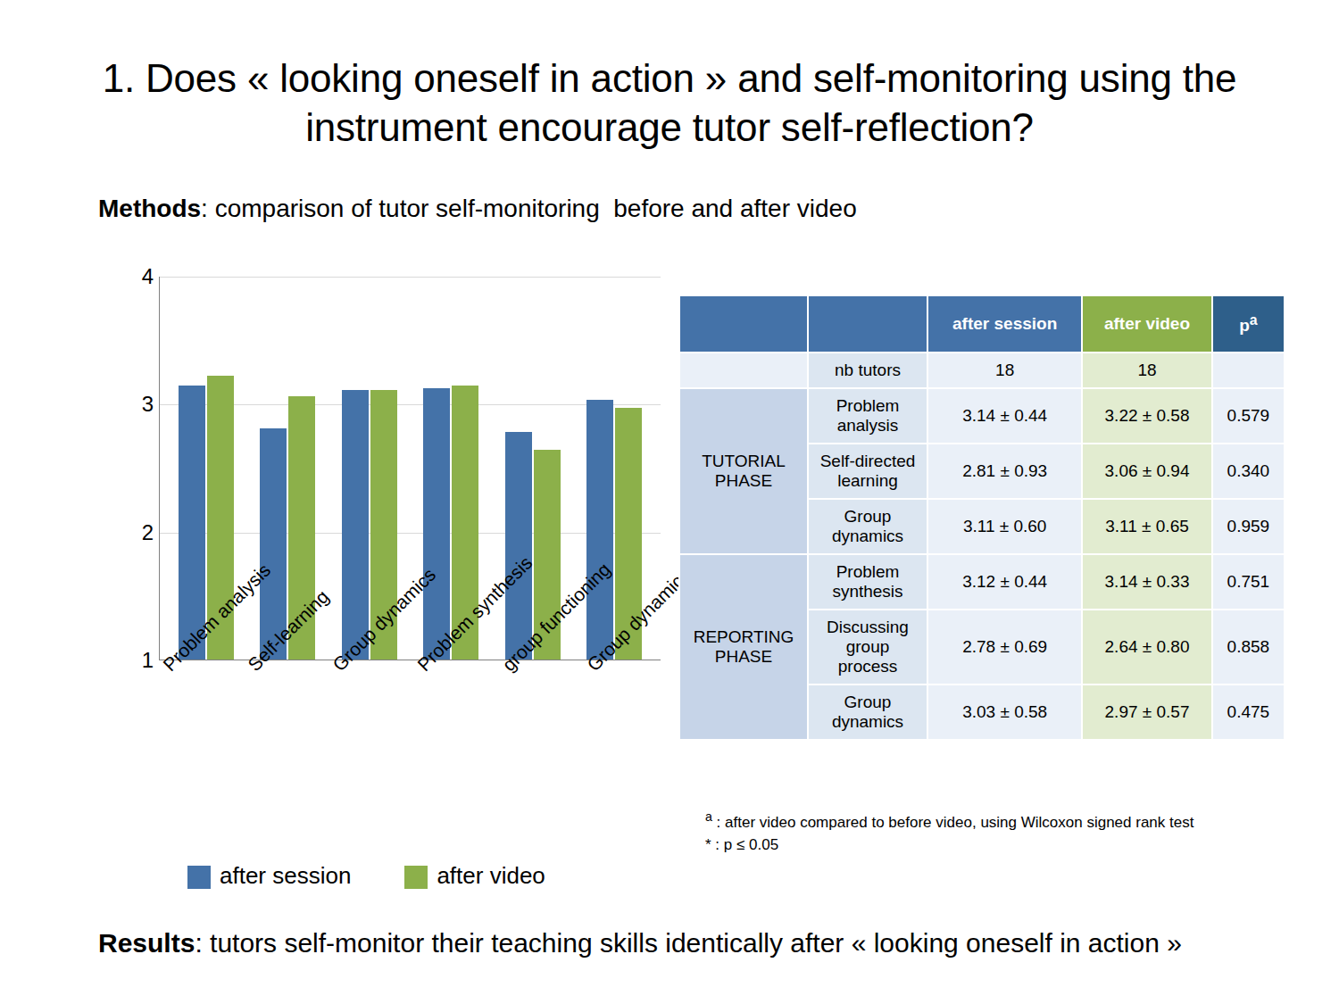1. Does « looking oneself in action » and self-monitoring using the instrument encourage tutor self-reflection?
Methods: comparison of tutor self-monitoring before and after video
4 3 2 1
Problem analysis Self-learning Group dynamics Problem synthesis group functioning Group dynamics
after session after video
| | | after session | after video | p a |
| --- | --- | --- | --- | --- |
| | nb tutors | 18 | 18 | |
| TUTORIAL PHASE | Problem analysis | 3.14 ± 0.44 | 3.22 ± 0.58 | 0.579 |
| Self-directed learning | 2.81 ± 0.93 | 3.06 ± 0.94 | 0.340 |
| Group dynamics | 3.11 ± 0.60 | 3.11 ± 0.65 | 0.959 |
| REPORTING PHASE | Problem synthesis | 3.12 ± 0.44 | 3.14 ± 0.33 | 0.751 |
| Discussing group process | 2.78 ± 0.69 | 2.64 ± 0.80 | 0.858 |
| Group dynamics | 3.03 ± 0.58 | 2.97 ± 0.57 | 0.475 |
a : after video compared to before video, using Wilcoxon signed rank test
* : p ≤ 0.05
Results: tutors self-monitor their teaching skills identically after « looking oneself in action »